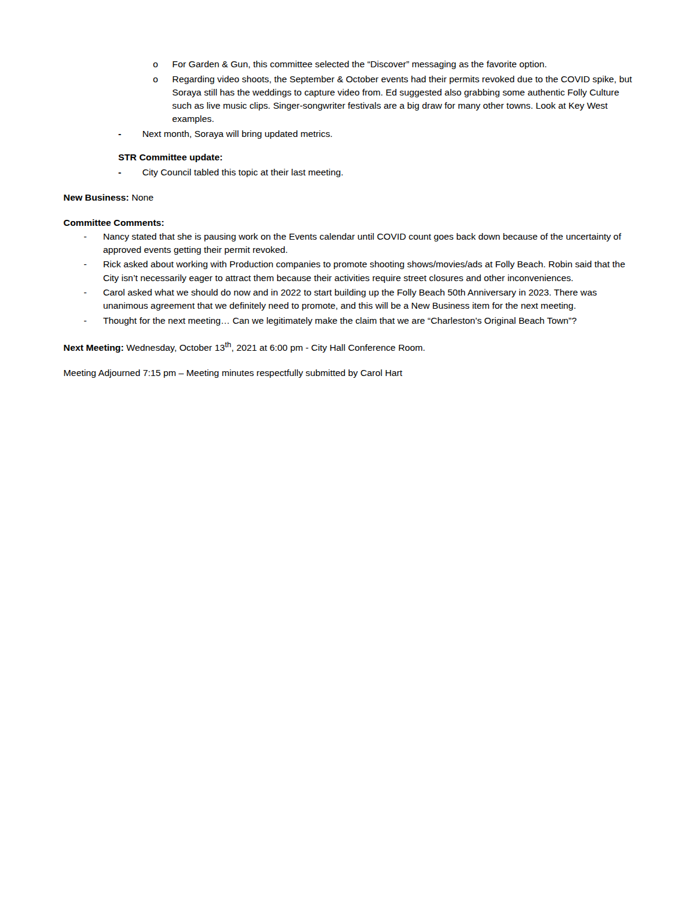For Garden & Gun, this committee selected the “Discover” messaging as the favorite option.
Regarding video shoots, the September & October events had their permits revoked due to the COVID spike, but Soraya still has the weddings to capture video from. Ed suggested also grabbing some authentic Folly Culture such as live music clips. Singer-songwriter festivals are a big draw for many other towns. Look at Key West examples.
Next month, Soraya will bring updated metrics.
STR Committee update:
City Council tabled this topic at their last meeting.
New Business: None
Committee Comments:
Nancy stated that she is pausing work on the Events calendar until COVID count goes back down because of the uncertainty of approved events getting their permit revoked.
Rick asked about working with Production companies to promote shooting shows/movies/ads at Folly Beach. Robin said that the City isn’t necessarily eager to attract them because their activities require street closures and other inconveniences.
Carol asked what we should do now and in 2022 to start building up the Folly Beach 50th Anniversary in 2023. There was unanimous agreement that we definitely need to promote, and this will be a New Business item for the next meeting.
Thought for the next meeting… Can we legitimately make the claim that we are “Charleston’s Original Beach Town”?
Next Meeting: Wednesday, October 13th, 2021 at 6:00 pm - City Hall Conference Room.
Meeting Adjourned 7:15 pm – Meeting minutes respectfully submitted by Carol Hart